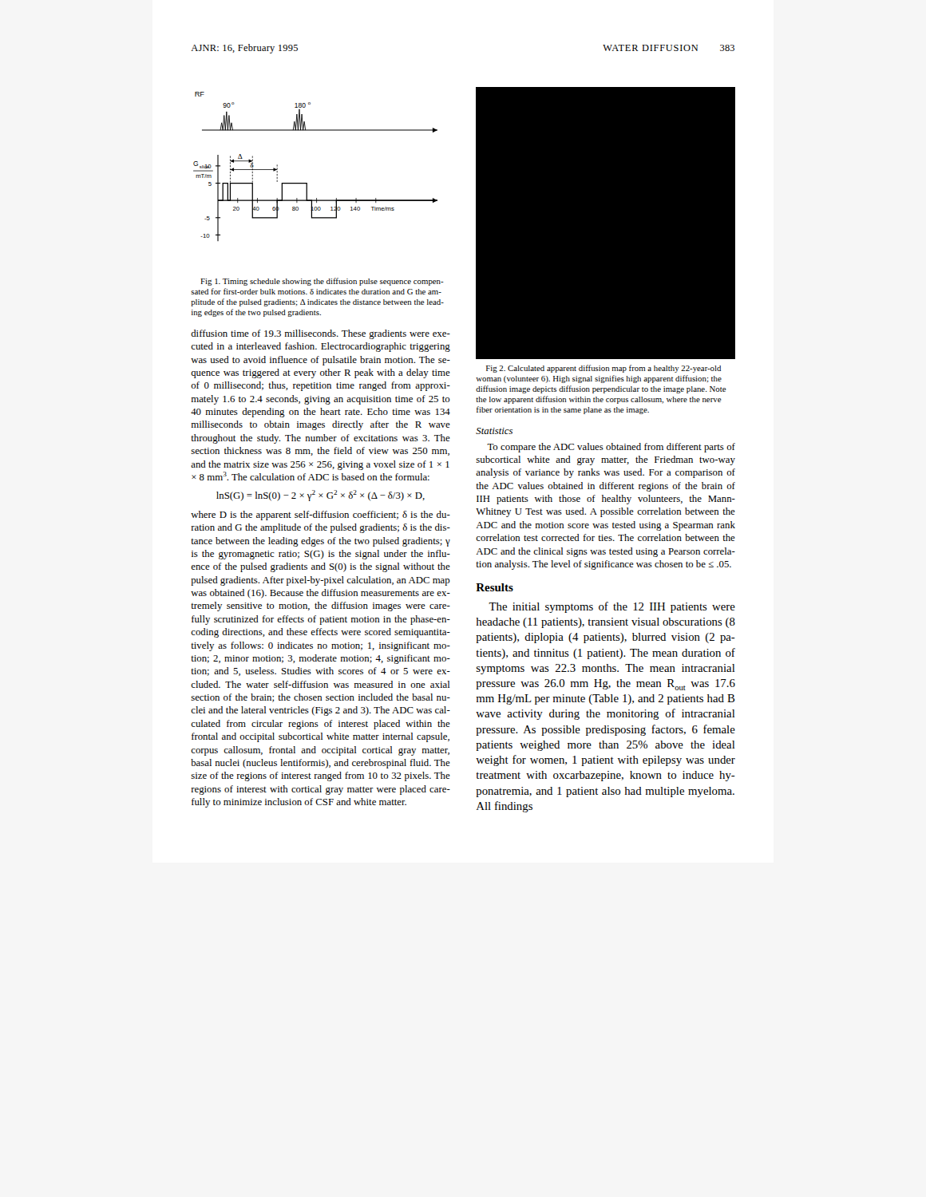AJNR: 16, February 1995
WATER DIFFUSION 383
RF 90 o 180 o G slice mT/m 10 5 -5 -10 20 40 60 80 100 120 140 Time/ms Δ δ
Fig 1. Timing schedule showing the diffusion pulse sequence compensated for first-order bulk motions. δ indicates the duration and G the amplitude of the pulsed gradients; Δ indicates the distance between the leading edges of the two pulsed gradients.
diffusion time of 19.3 milliseconds. These gradients were executed in a interleaved fashion. Electrocardiographic triggering was used to avoid influence of pulsatile brain motion. The sequence was triggered at every other R peak with a delay time of 0 millisecond; thus, repetition time ranged from approximately 1.6 to 2.4 seconds, giving an acquisition time of 25 to 40 minutes depending on the heart rate. Echo time was 134 milliseconds to obtain images directly after the R wave throughout the study. The number of excitations was 3. The section thickness was 8 mm, the field of view was 250 mm, and the matrix size was 256 × 256, giving a voxel size of 1 × 1 × 8 mm3. The calculation of ADC is based on the formula:
lnS(G) = lnS(0) − 2 × γ2 × G2 × δ2 × (Δ − δ/3) × D,
where D is the apparent self-diffusion coefficient; δ is the duration and G the amplitude of the pulsed gradients; δ is the distance between the leading edges of the two pulsed gradients; γ is the gyromagnetic ratio; S(G) is the signal under the influence of the pulsed gradients and S(0) is the signal without the pulsed gradients. After pixel-by-pixel calculation, an ADC map was obtained (16). Because the diffusion measurements are extremely sensitive to motion, the diffusion images were carefully scrutinized for effects of patient motion in the phase-encoding directions, and these effects were scored semiquantitatively as follows: 0 indicates no motion; 1, insignificant motion; 2, minor motion; 3, moderate motion; 4, significant motion; and 5, useless. Studies with scores of 4 or 5 were excluded. The water self-diffusion was measured in one axial section of the brain; the chosen section included the basal nuclei and the lateral ventricles (Figs 2 and 3). The ADC was calculated from circular regions of interest placed within the frontal and occipital subcortical white matter internal capsule, corpus callosum, frontal and occipital cortical gray matter, basal nuclei (nucleus lentiformis), and cerebrospinal fluid. The size of the regions of interest ranged from 10 to 32 pixels. The regions of interest with cortical gray matter were placed carefully to minimize inclusion of CSF and white matter.
Fig 2. Calculated apparent diffusion map from a healthy 22-year-old woman (volunteer 6). High signal signifies high apparent diffusion; the diffusion image depicts diffusion perpendicular to the image plane. Note the low apparent diffusion within the corpus callosum, where the nerve fiber orientation is in the same plane as the image.
Statistics
To compare the ADC values obtained from different parts of subcortical white and gray matter, the Friedman two-way analysis of variance by ranks was used. For a comparison of the ADC values obtained in different regions of the brain of IIH patients with those of healthy volunteers, the Mann-Whitney U Test was used. A possible correlation between the ADC and the motion score was tested using a Spearman rank correlation test corrected for ties. The correlation between the ADC and the clinical signs was tested using a Pearson correlation analysis. The level of significance was chosen to be ≤ .05.
Results
The initial symptoms of the 12 IIH patients were headache (11 patients), transient visual obscurations (8 patients), diplopia (4 patients), blurred vision (2 patients), and tinnitus (1 patient). The mean duration of symptoms was 22.3 months. The mean intracranial pressure was 26.0 mm Hg, the mean Rout was 17.6 mm Hg/mL per minute (Table 1), and 2 patients had B wave activity during the monitoring of intracranial pressure. As possible predisposing factors, 6 female patients weighed more than 25% above the ideal weight for women, 1 patient with epilepsy was under treatment with oxcarbazepine, known to induce hyponatremia, and 1 patient also had multiple myeloma. All findings